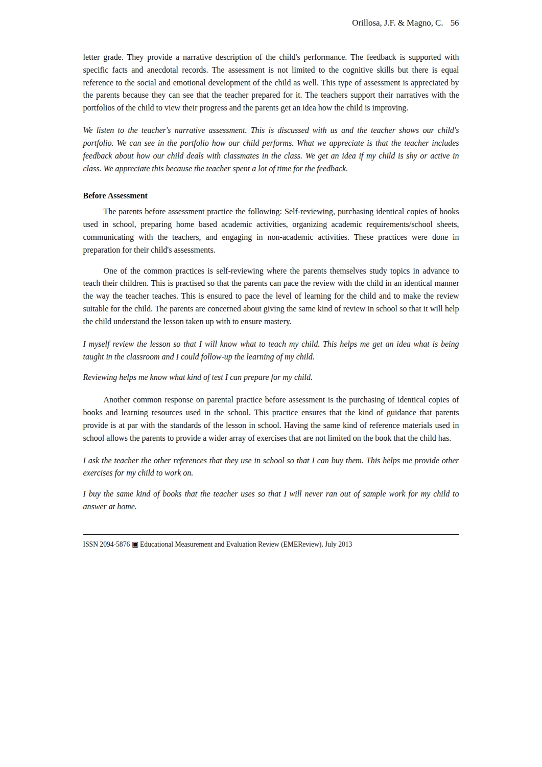Orillosa, J.F. & Magno, C. 56
letter grade. They provide a narrative description of the child's performance. The feedback is supported with specific facts and anecdotal records. The assessment is not limited to the cognitive skills but there is equal reference to the social and emotional development of the child as well. This type of assessment is appreciated by the parents because they can see that the teacher prepared for it. The teachers support their narratives with the portfolios of the child to view their progress and the parents get an idea how the child is improving.
We listen to the teacher's narrative assessment. This is discussed with us and the teacher shows our child's portfolio. We can see in the portfolio how our child performs. What we appreciate is that the teacher includes feedback about how our child deals with classmates in the class. We get an idea if my child is shy or active in class. We appreciate this because the teacher spent a lot of time for the feedback.
Before Assessment
The parents before assessment practice the following: Self-reviewing, purchasing identical copies of books used in school, preparing home based academic activities, organizing academic requirements/school sheets, communicating with the teachers, and engaging in non-academic activities. These practices were done in preparation for their child's assessments.
One of the common practices is self-reviewing where the parents themselves study topics in advance to teach their children. This is practised so that the parents can pace the review with the child in an identical manner the way the teacher teaches. This is ensured to pace the level of learning for the child and to make the review suitable for the child. The parents are concerned about giving the same kind of review in school so that it will help the child understand the lesson taken up with to ensure mastery.
I myself review the lesson so that I will know what to teach my child. This helps me get an idea what is being taught in the classroom and I could follow-up the learning of my child.
Reviewing helps me know what kind of test I can prepare for my child.
Another common response on parental practice before assessment is the purchasing of identical copies of books and learning resources used in the school. This practice ensures that the kind of guidance that parents provide is at par with the standards of the lesson in school. Having the same kind of reference materials used in school allows the parents to provide a wider array of exercises that are not limited on the book that the child has.
I ask the teacher the other references that they use in school so that I can buy them. This helps me provide other exercises for my child to work on.
I buy the same kind of books that the teacher uses so that I will never ran out of sample work for my child to answer at home.
ISSN 2094-5876 ▣ Educational Measurement and Evaluation Review (EMEReview), July 2013